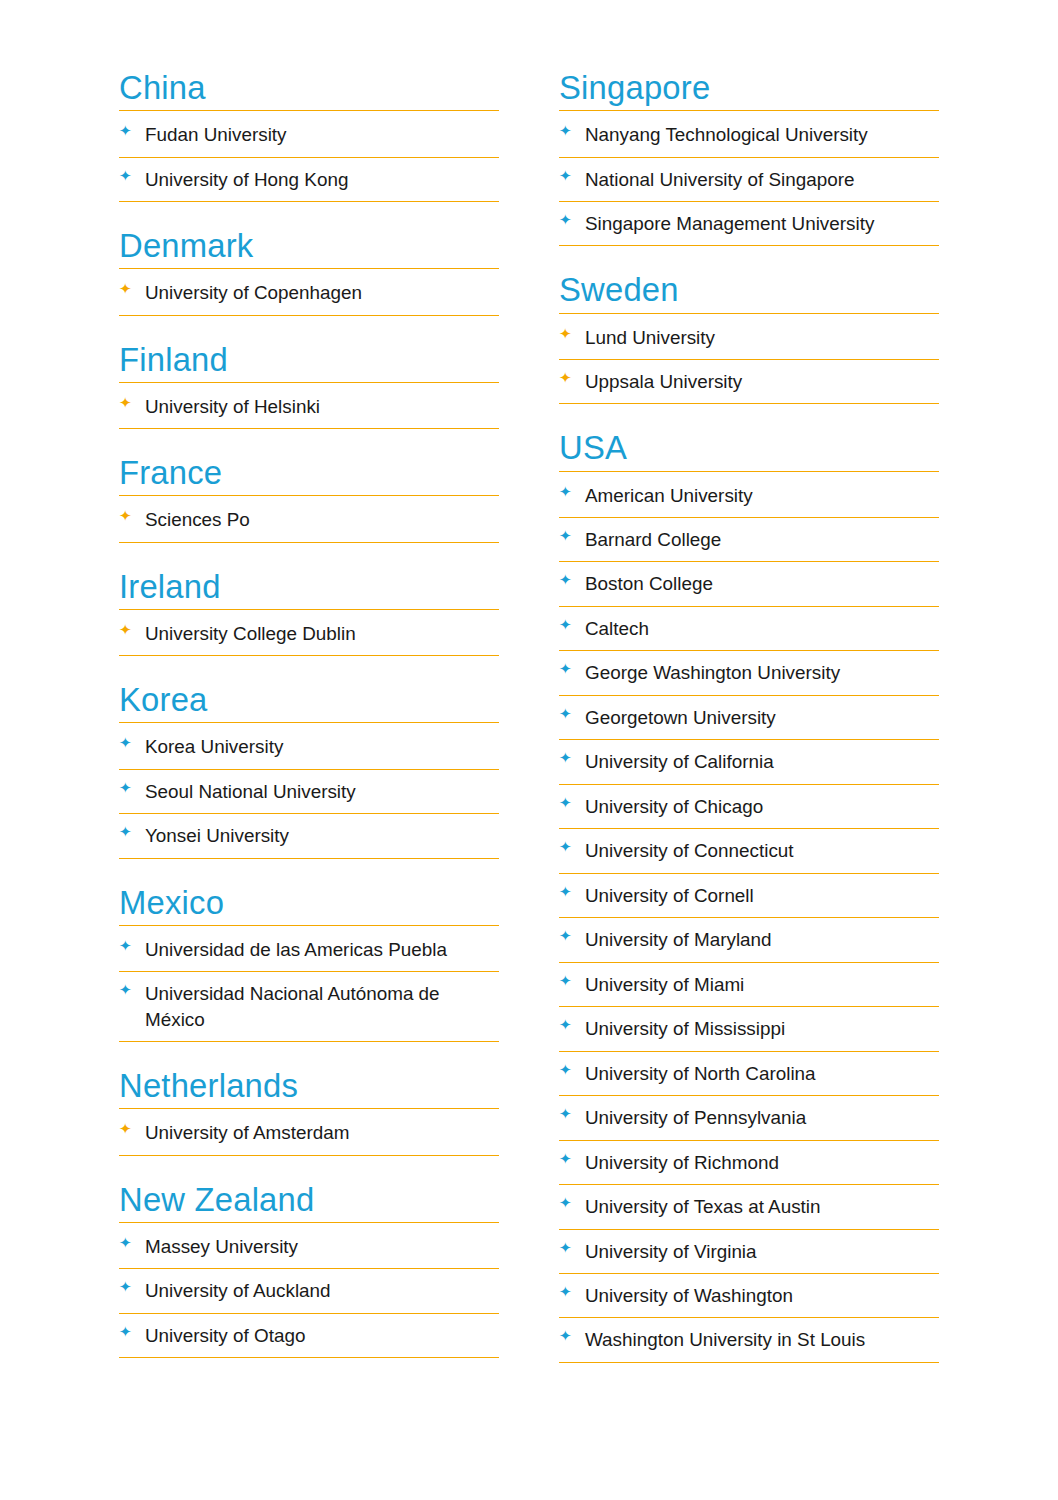China
Fudan University
University of Hong Kong
Denmark
University of Copenhagen
Finland
University of Helsinki
France
Sciences Po
Ireland
University College Dublin
Korea
Korea University
Seoul National University
Yonsei University
Mexico
Universidad de las Americas Puebla
Universidad Nacional Autónoma de México
Netherlands
University of Amsterdam
New Zealand
Massey University
University of Auckland
University of Otago
Singapore
Nanyang Technological University
National University of Singapore
Singapore Management University
Sweden
Lund University
Uppsala University
USA
American University
Barnard College
Boston College
Caltech
George Washington University
Georgetown University
University of California
University of Chicago
University of Connecticut
University of Cornell
University of Maryland
University of Miami
University of Mississippi
University of North Carolina
University of Pennsylvania
University of Richmond
University of Texas at Austin
University of Virginia
University of Washington
Washington University in St Louis